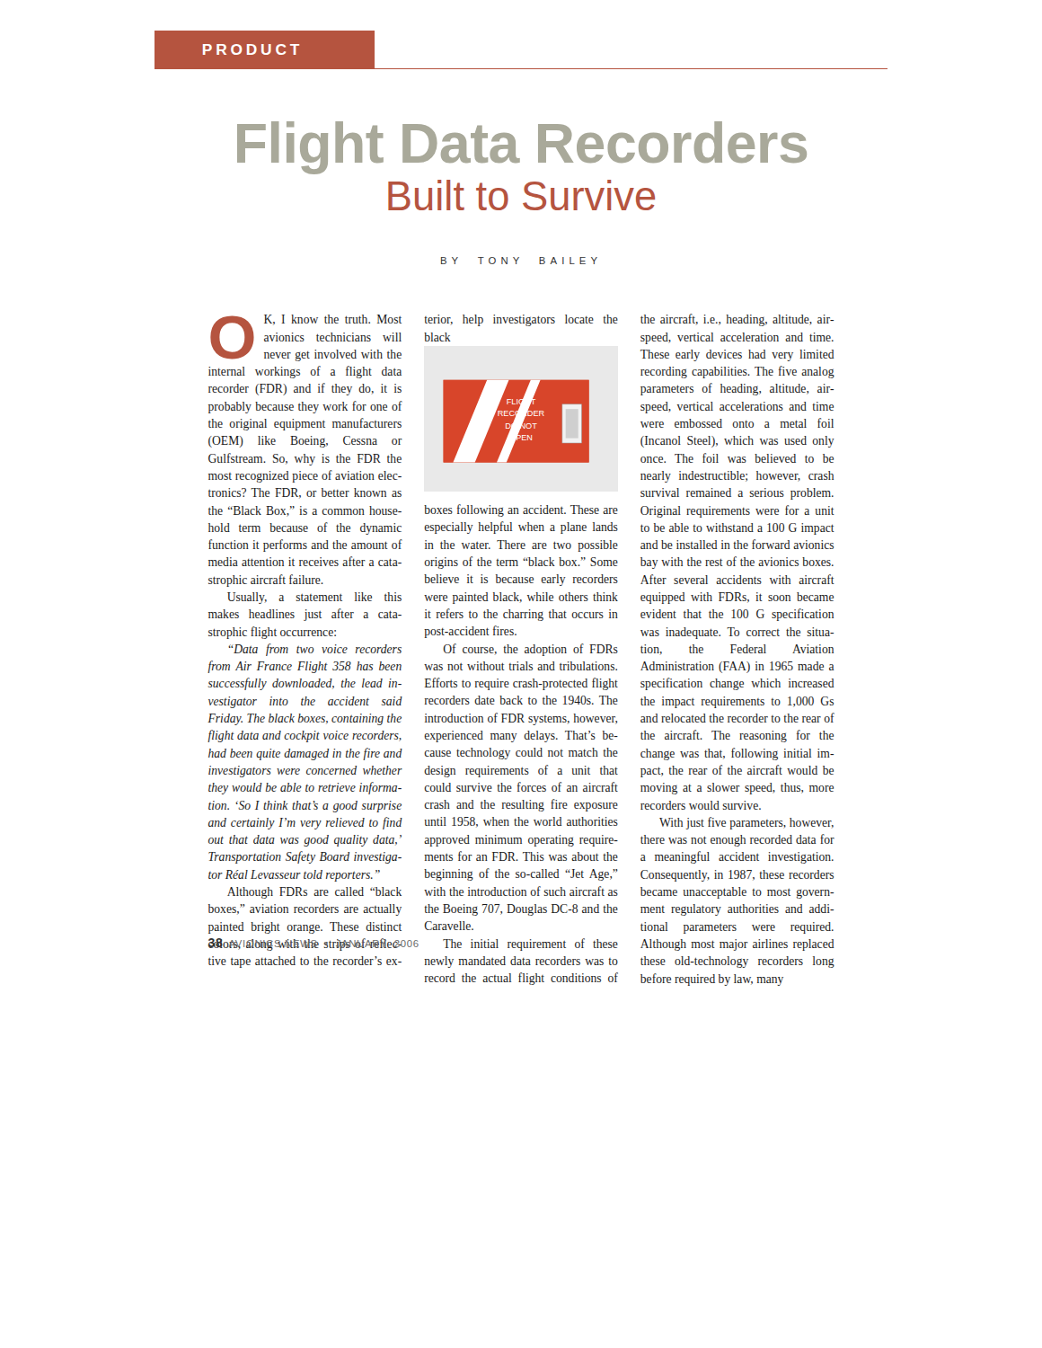PRODUCT
Flight Data Recorders
Built to Survive
By Tony Bailey
OK, I know the truth. Most avionics technicians will never get involved with the internal workings of a flight data recorder (FDR) and if they do, it is probably because they work for one of the original equipment manufacturers (OEM) like Boeing, Cessna or Gulfstream. So, why is the FDR the most recognized piece of aviation electronics? The FDR, or better known as the “Black Box,” is a common household term because of the dynamic function it performs and the amount of media attention it receives after a catastrophic aircraft failure.
Usually, a statement like this makes headlines just after a catastrophic flight occurrence:
“Data from two voice recorders from Air France Flight 358 has been successfully downloaded, the lead investigator into the accident said Friday. The black boxes, containing the flight data and cockpit voice recorders, had been quite damaged in the fire and investigators were concerned whether they would be able to retrieve information. ‘So I think that’s a good surprise and certainly I’m very relieved to find out that data was good quality data,’ Transportation Safety Board investigator Réal Levasseur told reporters.”
Although FDRs are called “black boxes,” aviation recorders are actually painted bright orange. These distinct colors, along with the strips of reflective tape attached to the recorder’s exterior, help investigators locate the black
boxes following an accident. These are especially helpful when a plane lands in the water. There are two possible origins of the term “black box.” Some believe it is because early recorders were painted black, while others think it refers to the charring that occurs in post-accident fires.
Of course, the adoption of FDRs was not without trials and tribulations. Efforts to require crash-protected flight recorders date back to the 1940s. The introduction of FDR systems, however, experienced many delays. That’s because technology could not match the design requirements of a unit that could survive the forces of an aircraft crash and the resulting fire exposure until 1958, when the world authorities approved minimum operating requirements for an FDR. This was about the beginning of the so-called “Jet Age,” with the introduction of such aircraft as the Boeing 707, Douglas DC-8 and the Caravelle.
The initial requirement of these newly mandated data recorders was to record the actual flight conditions of the aircraft, i.e., heading, altitude, airspeed, vertical acceleration and time. These early devices had very limited recording capabilities. The five analog parameters of heading, altitude, airspeed, vertical accelerations and time were embossed onto a metal foil (Incanol Steel), which was used only once. The foil was believed to be nearly indestructible; however, crash survival remained a serious problem. Original requirements were for a unit to be able to withstand a 100 G impact and be installed in the forward avionics bay with the rest of the avionics boxes. After several accidents with aircraft equipped with FDRs, it soon became evident that the 100 G specification was inadequate. To correct the situation, the Federal Aviation Administration (FAA) in 1965 made a specification change which increased the impact requirements to 1,000 Gs and relocated the recorder to the rear of the aircraft. The reasoning for the change was that, following initial impact, the rear of the aircraft would be moving at a slower speed, thus, more recorders would survive.
With just five parameters, however, there was not enough recorded data for a meaningful accident investigation. Consequently, in 1987, these recorders became unacceptable to most government regulatory authorities and additional parameters were required. Although most major airlines replaced these old-technology recorders long before required by law, many
38 AVIONICS NEWS • JANUARY 2006